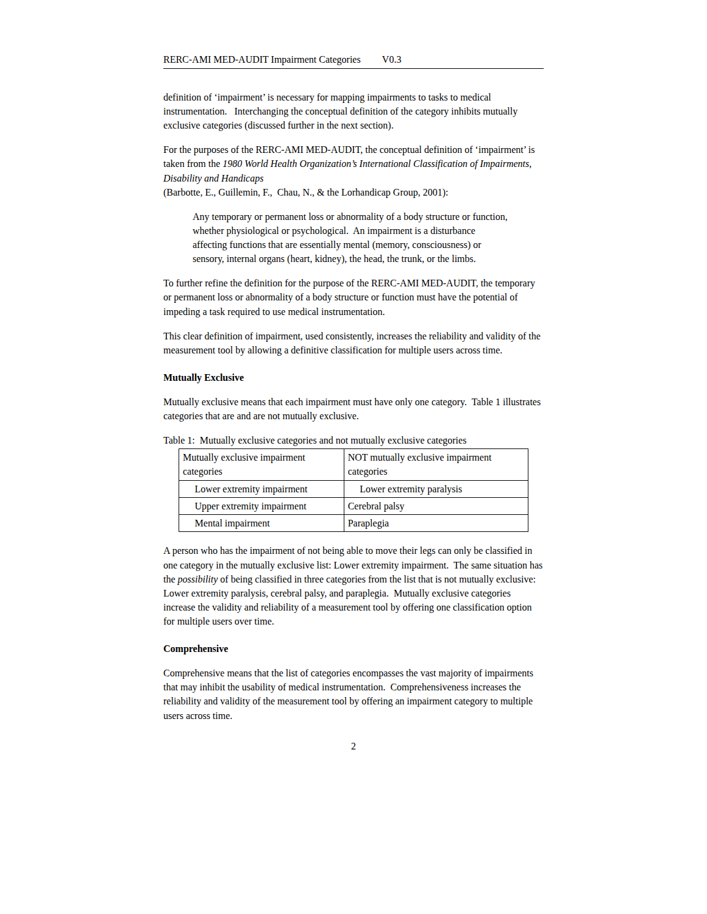RERC-AMI MED-AUDIT Impairment Categories V0.3
definition of ‘impairment’ is necessary for mapping impairments to tasks to medical instrumentation. Interchanging the conceptual definition of the category inhibits mutually exclusive categories (discussed further in the next section).
For the purposes of the RERC-AMI MED-AUDIT, the conceptual definition of ‘impairment’ is taken from the 1980 World Health Organization’s International Classification of Impairments, Disability and Handicaps
(Barbotte, E., Guillemin, F., Chau, N., & the Lorhandicap Group, 2001):
Any temporary or permanent loss or abnormality of a body structure or function, whether physiological or psychological. An impairment is a disturbance affecting functions that are essentially mental (memory, consciousness) or sensory, internal organs (heart, kidney), the head, the trunk, or the limbs.
To further refine the definition for the purpose of the RERC-AMI MED-AUDIT, the temporary or permanent loss or abnormality of a body structure or function must have the potential of impeding a task required to use medical instrumentation.
This clear definition of impairment, used consistently, increases the reliability and validity of the measurement tool by allowing a definitive classification for multiple users across time.
Mutually Exclusive
Mutually exclusive means that each impairment must have only one category. Table 1 illustrates categories that are and are not mutually exclusive.
Table 1: Mutually exclusive categories and not mutually exclusive categories
| Mutually exclusive impairment categories | NOT mutually exclusive impairment categories |
| Lower extremity impairment | Lower extremity paralysis |
| Upper extremity impairment | Cerebral palsy |
| Mental impairment | Paraplegia |
A person who has the impairment of not being able to move their legs can only be classified in one category in the mutually exclusive list: Lower extremity impairment. The same situation has the possibility of being classified in three categories from the list that is not mutually exclusive: Lower extremity paralysis, cerebral palsy, and paraplegia. Mutually exclusive categories increase the validity and reliability of a measurement tool by offering one classification option for multiple users over time.
Comprehensive
Comprehensive means that the list of categories encompasses the vast majority of impairments that may inhibit the usability of medical instrumentation. Comprehensiveness increases the reliability and validity of the measurement tool by offering an impairment category to multiple users across time.
2